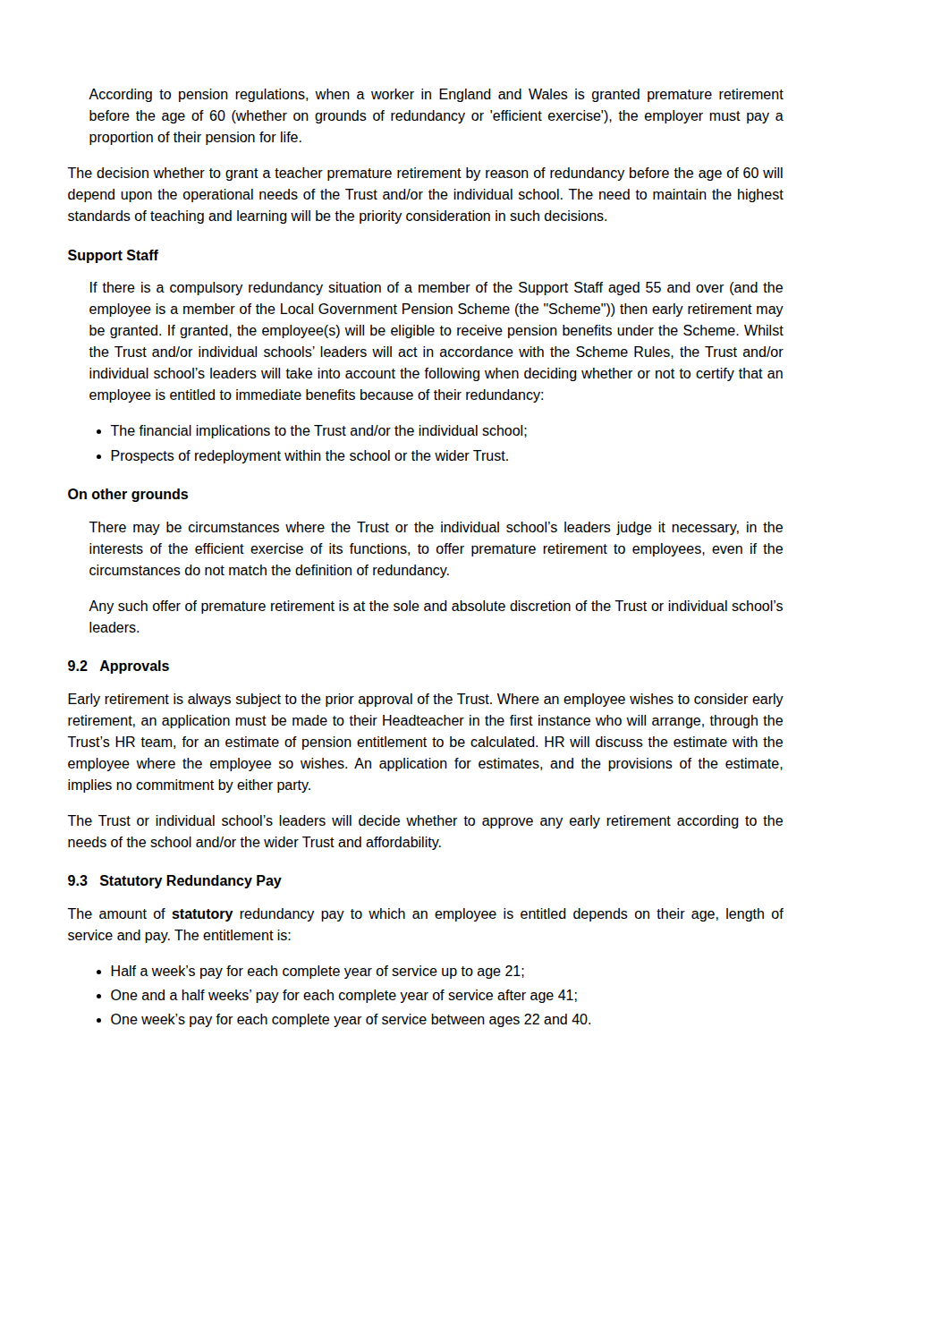According to pension regulations, when a worker in England and Wales is granted premature retirement before the age of 60 (whether on grounds of redundancy or 'efficient exercise'), the employer must pay a proportion of their pension for life.
The decision whether to grant a teacher premature retirement by reason of redundancy before the age of 60 will depend upon the operational needs of the Trust and/or the individual school. The need to maintain the highest standards of teaching and learning will be the priority consideration in such decisions.
Support Staff
If there is a compulsory redundancy situation of a member of the Support Staff aged 55 and over (and the employee is a member of the Local Government Pension Scheme (the "Scheme")) then early retirement may be granted. If granted, the employee(s) will be eligible to receive pension benefits under the Scheme. Whilst the Trust and/or individual schools’ leaders will act in accordance with the Scheme Rules, the Trust and/or individual school’s leaders will take into account the following when deciding whether or not to certify that an employee is entitled to immediate benefits because of their redundancy:
The financial implications to the Trust and/or the individual school;
Prospects of redeployment within the school or the wider Trust.
On other grounds
There may be circumstances where the Trust or the individual school’s leaders judge it necessary, in the interests of the efficient exercise of its functions, to offer premature retirement to employees, even if the circumstances do not match the definition of redundancy.
Any such offer of premature retirement is at the sole and absolute discretion of the Trust or individual school’s leaders.
9.2 Approvals
Early retirement is always subject to the prior approval of the Trust. Where an employee wishes to consider early retirement, an application must be made to their Headteacher in the first instance who will arrange, through the Trust’s HR team, for an estimate of pension entitlement to be calculated. HR will discuss the estimate with the employee where the employee so wishes. An application for estimates, and the provisions of the estimate, implies no commitment by either party.
The Trust or individual school’s leaders will decide whether to approve any early retirement according to the needs of the school and/or the wider Trust and affordability.
9.3 Statutory Redundancy Pay
The amount of statutory redundancy pay to which an employee is entitled depends on their age, length of service and pay. The entitlement is:
Half a week’s pay for each complete year of service up to age 21;
One and a half weeks’ pay for each complete year of service after age 41;
One week’s pay for each complete year of service between ages 22 and 40.